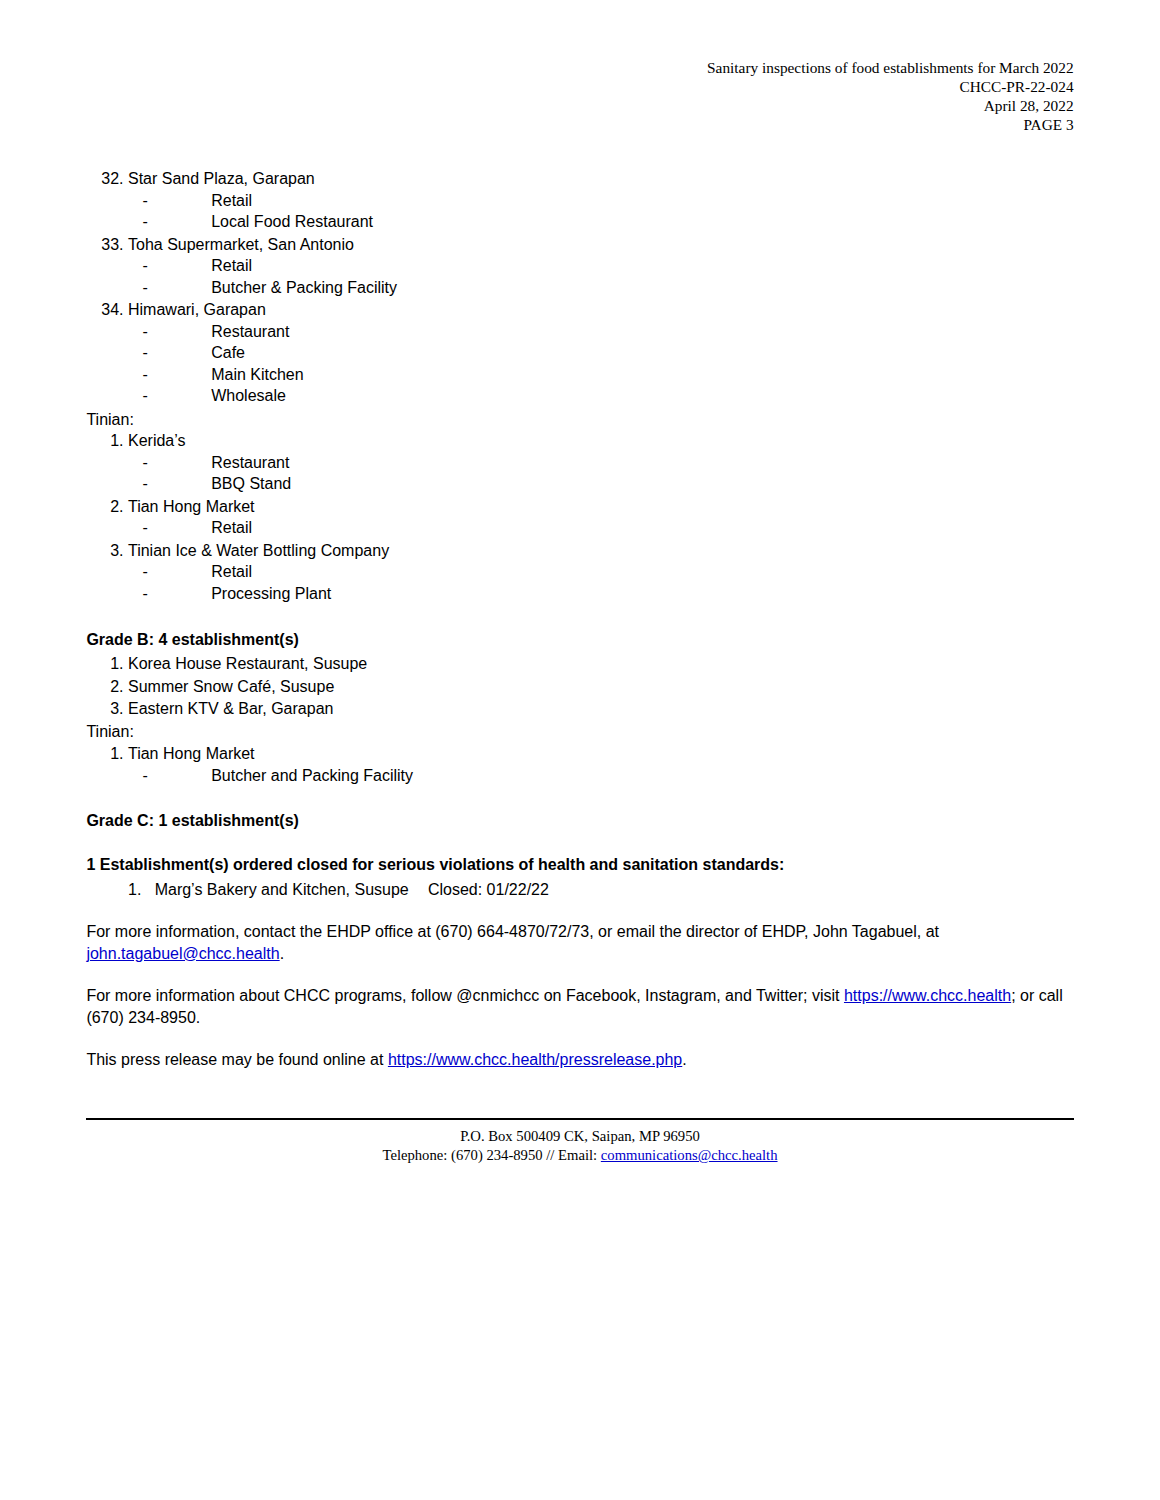Sanitary inspections of food establishments for March 2022
CHCC-PR-22-024
April 28, 2022
PAGE 3
Star Sand Plaza, Garapan
Retail
Local Food Restaurant
Toha Supermarket, San Antonio
Retail
Butcher & Packing Facility
Himawari, Garapan
Restaurant
Cafe
Main Kitchen
Wholesale
Tinian:
Kerida’s
Restaurant
BBQ Stand
Tian Hong Market
Retail
Tinian Ice & Water Bottling Company
Retail
Processing Plant
Grade B: 4 establishment(s)
Korea House Restaurant, Susupe
Summer Snow Café, Susupe
Eastern KTV & Bar, Garapan
Tinian:
Tian Hong Market
Butcher and Packing Facility
Grade C: 1 establishment(s)
1 Establishment(s) ordered closed for serious violations of health and sanitation standards:
1. Marg’s Bakery and Kitchen, SusupeClosed: 01/22/22
For more information, contact the EHDP office at (670) 664-4870/72/73, or email the director of EHDP, John Tagabuel, at john.tagabuel@chcc.health.
For more information about CHCC programs, follow @cnmichcc on Facebook, Instagram, and Twitter; visit https://www.chcc.health; or call (670) 234-8950.
This press release may be found online at https://www.chcc.health/pressrelease.php.
P.O. Box 500409 CK, Saipan, MP 96950
Telephone: (670) 234-8950 // Email: communications@chcc.health